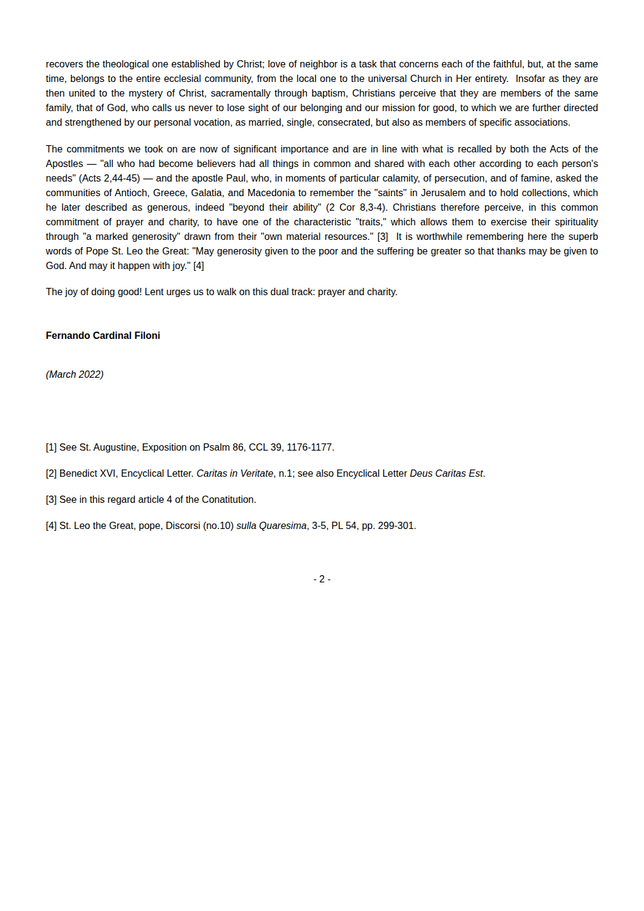recovers the theological one established by Christ; love of neighbor is a task that concerns each of the faithful, but, at the same time, belongs to the entire ecclesial community, from the local one to the universal Church in Her entirety. Insofar as they are then united to the mystery of Christ, sacramentally through baptism, Christians perceive that they are members of the same family, that of God, who calls us never to lose sight of our belonging and our mission for good, to which we are further directed and strengthened by our personal vocation, as married, single, consecrated, but also as members of specific associations.
The commitments we took on are now of significant importance and are in line with what is recalled by both the Acts of the Apostles — "all who had become believers had all things in common and shared with each other according to each person's needs" (Acts 2,44-45) — and the apostle Paul, who, in moments of particular calamity, of persecution, and of famine, asked the communities of Antioch, Greece, Galatia, and Macedonia to remember the "saints" in Jerusalem and to hold collections, which he later described as generous, indeed "beyond their ability" (2 Cor 8,3-4). Christians therefore perceive, in this common commitment of prayer and charity, to have one of the characteristic "traits," which allows them to exercise their spirituality through "a marked generosity" drawn from their "own material resources." [3] It is worthwhile remembering here the superb words of Pope St. Leo the Great: "May generosity given to the poor and the suffering be greater so that thanks may be given to God. And may it happen with joy." [4]
The joy of doing good! Lent urges us to walk on this dual track: prayer and charity.
Fernando Cardinal Filoni
(March 2022)
[1] See St. Augustine, Exposition on Psalm 86, CCL 39, 1176-1177.
[2] Benedict XVI, Encyclical Letter. Caritas in Veritate, n.1; see also Encyclical Letter Deus Caritas Est.
[3] See in this regard article 4 of the Conatitution.
[4] St. Leo the Great, pope, Discorsi (no.10) sulla Quaresima, 3-5, PL 54, pp. 299-301.
- 2 -